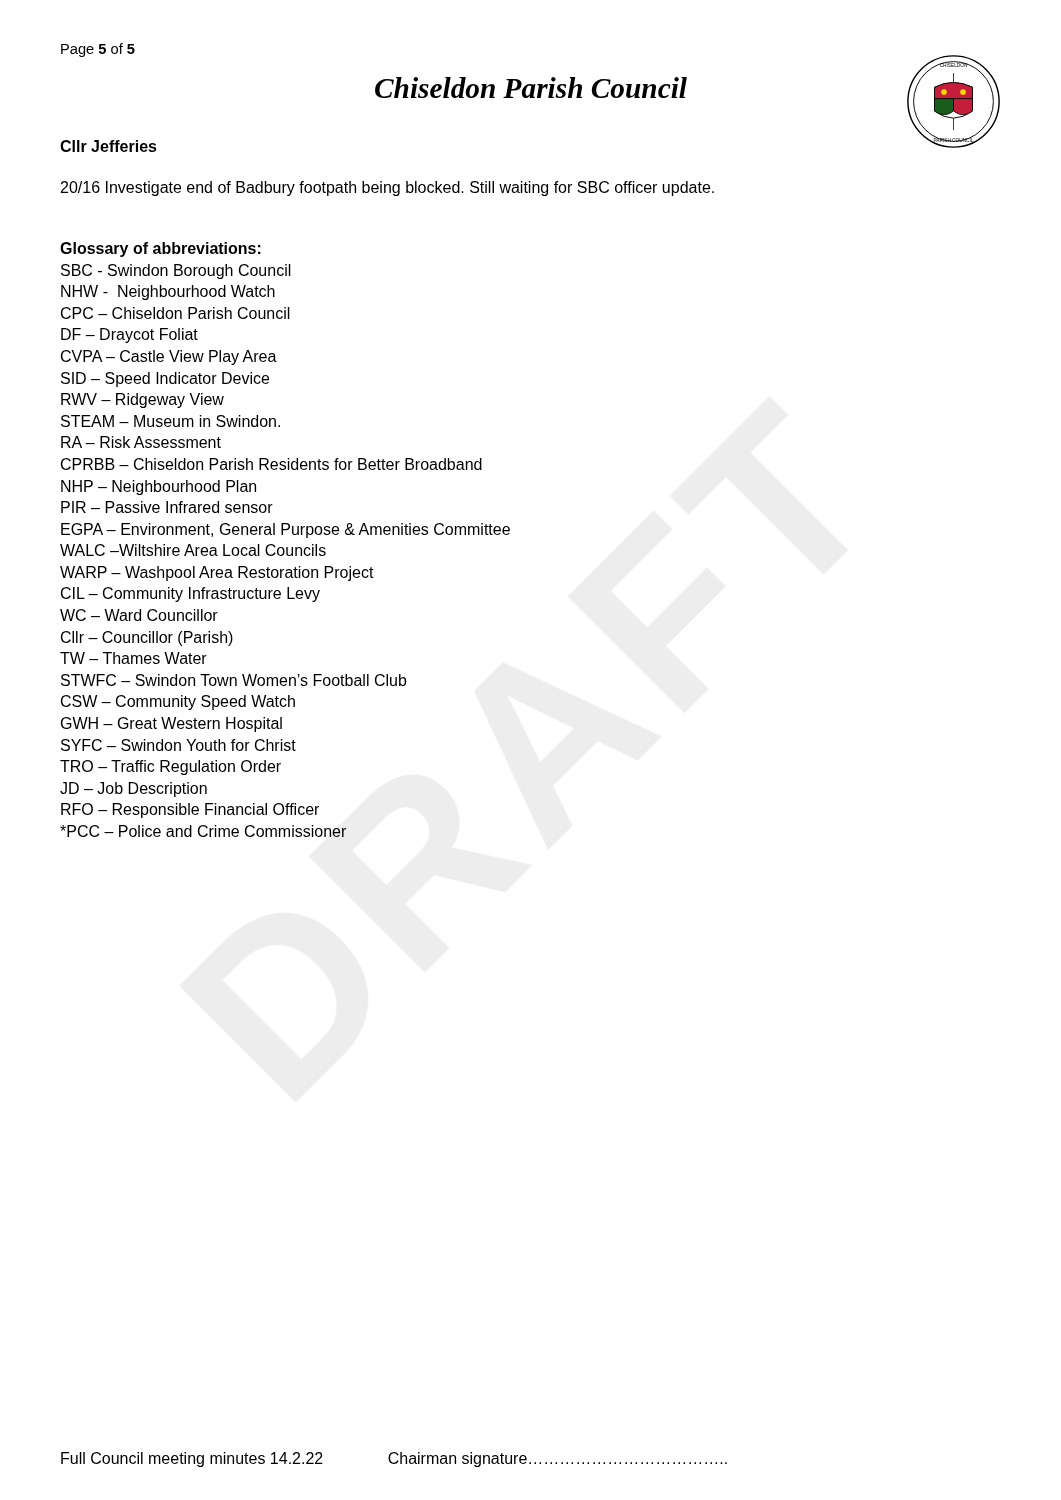DRAFT
Page 5 of 5
Chiseldon Parish Council
CHISELDON PARISH COUNCIL
Cllr Jefferies
20/16 Investigate end of Badbury footpath being blocked. Still waiting for SBC officer update.
Glossary of abbreviations:
SBC - Swindon Borough Council
NHW - Neighbourhood Watch
CPC – Chiseldon Parish Council
DF – Draycot Foliat
CVPA – Castle View Play Area
SID – Speed Indicator Device
RWV – Ridgeway View
STEAM – Museum in Swindon.
RA – Risk Assessment
CPRBB – Chiseldon Parish Residents for Better Broadband
NHP – Neighbourhood Plan
PIR – Passive Infrared sensor
EGPA – Environment, General Purpose & Amenities Committee
WALC –Wiltshire Area Local Councils
WARP – Washpool Area Restoration Project
CIL – Community Infrastructure Levy
WC – Ward Councillor
Cllr – Councillor (Parish)
TW – Thames Water
STWFC – Swindon Town Women’s Football Club
CSW – Community Speed Watch
GWH – Great Western Hospital
SYFC – Swindon Youth for Christ
TRO – Traffic Regulation Order
JD – Job Description
RFO – Responsible Financial Officer
*PCC – Police and Crime Commissioner
Full Council meeting minutes 14.2.22 Chairman signature………………………………..